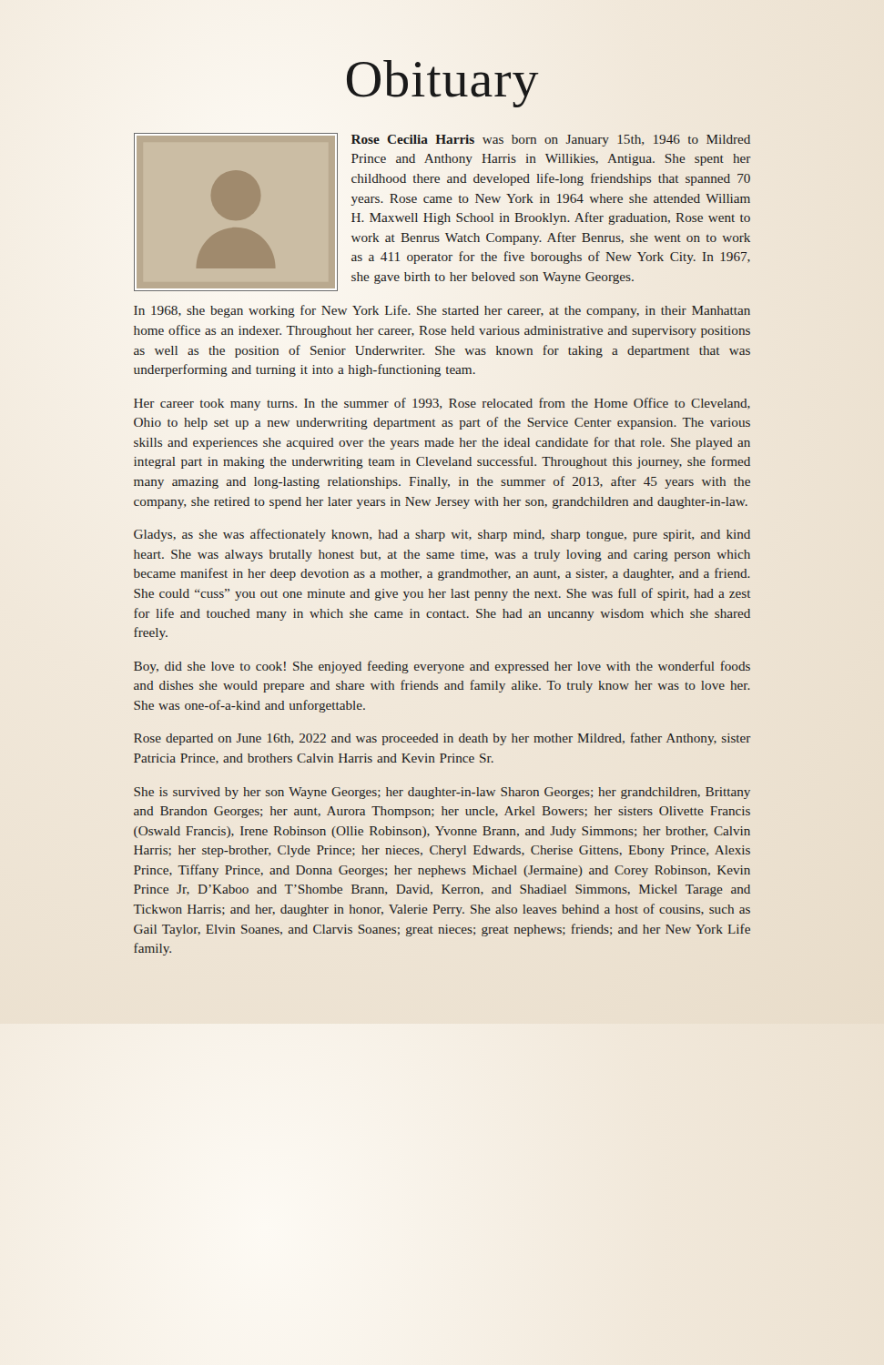Obituary
Rose Cecilia Harris was born on January 15th, 1946 to Mildred Prince and Anthony Harris in Willikies, Antigua. She spent her childhood there and developed life-long friendships that spanned 70 years. Rose came to New York in 1964 where she attended William H. Maxwell High School in Brooklyn. After graduation, Rose went to work at Benrus Watch Company. After Benrus, she went on to work as a 411 operator for the five boroughs of New York City. In 1967, she gave birth to her beloved son Wayne Georges.
In 1968, she began working for New York Life. She started her career, at the company, in their Manhattan home office as an indexer. Throughout her career, Rose held various administrative and supervisory positions as well as the position of Senior Underwriter. She was known for taking a department that was underperforming and turning it into a high-functioning team.
Her career took many turns. In the summer of 1993, Rose relocated from the Home Office to Cleveland, Ohio to help set up a new underwriting department as part of the Service Center expansion. The various skills and experiences she acquired over the years made her the ideal candidate for that role. She played an integral part in making the underwriting team in Cleveland successful. Throughout this journey, she formed many amazing and long-lasting relationships. Finally, in the summer of 2013, after 45 years with the company, she retired to spend her later years in New Jersey with her son, grandchildren and daughter-in-law.
Gladys, as she was affectionately known, had a sharp wit, sharp mind, sharp tongue, pure spirit, and kind heart. She was always brutally honest but, at the same time, was a truly loving and caring person which became manifest in her deep devotion as a mother, a grandmother, an aunt, a sister, a daughter, and a friend. She could “cuss” you out one minute and give you her last penny the next. She was full of spirit, had a zest for life and touched many in which she came in contact. She had an uncanny wisdom which she shared freely.
Boy, did she love to cook! She enjoyed feeding everyone and expressed her love with the wonderful foods and dishes she would prepare and share with friends and family alike. To truly know her was to love her. She was one-of-a-kind and unforgettable.
Rose departed on June 16th, 2022 and was proceeded in death by her mother Mildred, father Anthony, sister Patricia Prince, and brothers Calvin Harris and Kevin Prince Sr.
She is survived by her son Wayne Georges; her daughter-in-law Sharon Georges; her grandchildren, Brittany and Brandon Georges; her aunt, Aurora Thompson; her uncle, Arkel Bowers; her sisters Olivette Francis (Oswald Francis), Irene Robinson (Ollie Robinson), Yvonne Brann, and Judy Simmons; her brother, Calvin Harris; her step-brother, Clyde Prince; her nieces, Cheryl Edwards, Cherise Gittens, Ebony Prince, Alexis Prince, Tiffany Prince, and Donna Georges; her nephews Michael (Jermaine) and Corey Robinson, Kevin Prince Jr, D’Kaboo and T’Shombe Brann, David, Kerron, and Shadiael Simmons, Mickel Tarage and Tickwon Harris; and her, daughter in honor, Valerie Perry. She also leaves behind a host of cousins, such as Gail Taylor, Elvin Soanes, and Clarvis Soanes; great nieces; great nephews; friends; and her New York Life family.